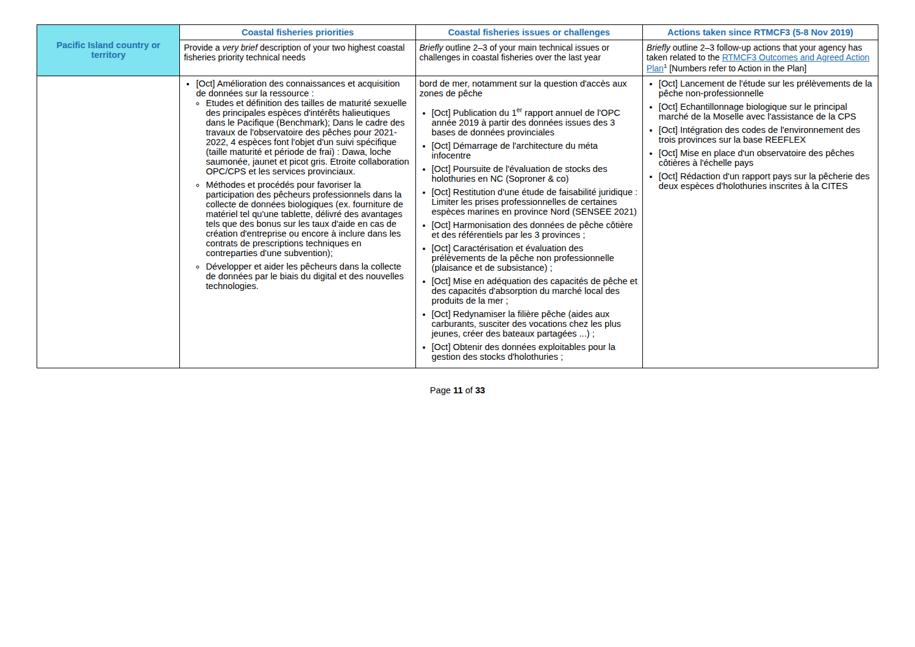| Pacific Island country or territory | Coastal fisheries priorities | Coastal fisheries issues or challenges | Actions taken since RTMCF3 (5-8 Nov 2019) |
| --- | --- | --- | --- |
| Provide a very brief description of your two highest coastal fisheries priority technical needs | Briefly outline 2–3 of your main technical issues or challenges in coastal fisheries over the last year | Briefly outline 2–3 follow-up actions that your agency has taken related to the RTMCF3 Outcomes and Agreed Action Plan 1 [Numbers refer to Action in the Plan] |
| | [Oct] Amélioration des connaissances et acquisition de données sur la ressource : Etudes et définition des tailles de maturité sexuelle des principales espèces d'intérêts halieutiques dans le Pacifique (Benchmark); Dans le cadre des travaux de l'observatoire des pêches pour 2021-2022, 4 espèces font l'objet d'un suivi spécifique (taille maturité et période de frai) : Dawa, loche saumonée, jaunet et picot gris. Etroite collaboration OPC/CPS et les services provinciaux. Méthodes et procédés pour favoriser la participation des pêcheurs professionnels dans la collecte de données biologiques (ex. fourniture de matériel tel qu'une tablette, délivré des avantages tels que des bonus sur les taux d'aide en cas de création d'entreprise ou encore à inclure dans les contrats de prescriptions techniques en contreparties d'une subvention); Développer et aider les pêcheurs dans la collecte de données par le biais du digital et des nouvelles technologies. | bord de mer, notamment sur la question d'accès aux zones de pêche [Oct] Publication du 1 er rapport annuel de l'OPC année 2019 à partir des données issues des 3 bases de données provinciales [Oct] Démarrage de l'architecture du méta infocentre [Oct] Poursuite de l'évaluation de stocks des holothuries en NC (Soproner & co) [Oct] Restitution d'une étude de faisabilité juridique : Limiter les prises professionnelles de certaines espèces marines en province Nord (SENSEE 2021) [Oct] Harmonisation des données de pêche côtière et des référentiels par les 3 provinces ; [Oct] Caractérisation et évaluation des prélèvements de la pêche non professionnelle (plaisance et de subsistance) ; [Oct] Mise en adéquation des capacités de pêche et des capacités d'absorption du marché local des produits de la mer ; [Oct] Redynamiser la filière pêche (aides aux carburants, susciter des vocations chez les plus jeunes, créer des bateaux partagées ...) ; [Oct] Obtenir des données exploitables pour la gestion des stocks d'holothuries ; | [Oct] Lancement de l'étude sur les prélèvements de la pêche non-professionnelle [Oct] Echantillonnage biologique sur le principal marché de la Moselle avec l'assistance de la CPS [Oct] Intégration des codes de l'environnement des trois provinces sur la base REEFLEX [Oct] Mise en place d'un observatoire des pêches côtières à l'échelle pays [Oct] Rédaction d'un rapport pays sur la pêcherie des deux espèces d'holothuries inscrites à la CITES |
Page 11 of 33